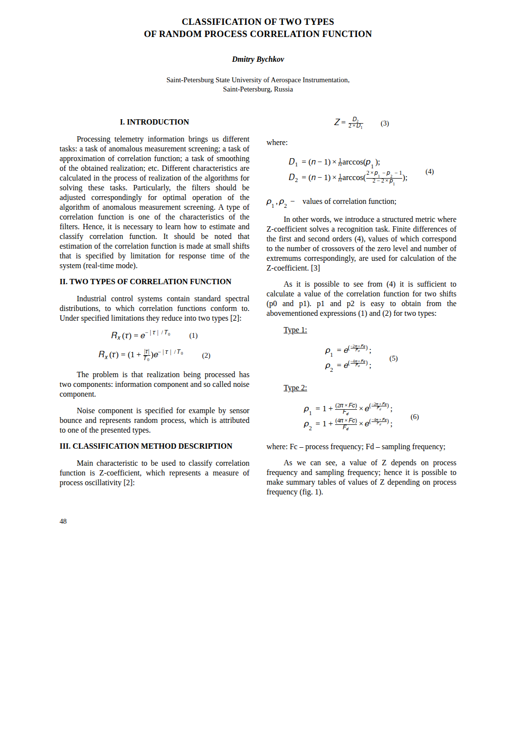Classification of Two Types
of Random Process Correlation Function
Dmitry Bychkov
Saint-Petersburg State University of Aerospace Instrumentation,
Saint-Petersburg, Russia
I. Introduction
Processing telemetry information brings us different tasks: a task of anomalous measurement screening; a task of approximation of correlation function; a task of smoothing of the obtained realization; etc. Different characteristics are calculated in the process of realization of the algorithms for solving these tasks. Particularly, the filters should be adjusted correspondingly for optimal operation of the algorithm of anomalous measurement screening. A type of correlation function is one of the characteristics of the filters. Hence, it is necessary to learn how to estimate and classify correlation function. It should be noted that estimation of the correlation function is made at small shifts that is specified by limitation for response time of the system (real-time mode).
II. Two Types of Correlation Function
Industrial control systems contain standard spectral distributions, to which correlation functions conform to. Under specified limitations they reduce into two types [2]:
Rx (τ) = e−|τ|/T0
(1)
Rx (τ) = (1+ |τ| T0 ) e−|τ|/T0
(2)
The problem is that realization being processed has two components: information component and so called noise component.
Noise component is specified for example by sensor bounce and represents random process, which is attributed to one of the presented types.
III. Classification Method Description
Main characteristic to be used to classify correlation function is Z-coefficient, which represents a measure of process oscillativity [2]:
Z= D2 2×D1
(3)
where:
D1= (n−1) × 1π arccos(p1);
D2= (n−1) × 1π arccos ( 2×p1−p2−1 2−2×p1 );
(4)
ρ1, ρ2− values of correlation function;
In other words, we introduce a structured metric where Z-coefficient solves a recognition task. Finite differences of the first and second orders (4), values of which correspond to the number of crossovers of the zero level and number of extremums correspondingly, are used for calculation of the Z-coefficient. [3]
As it is possible to see from (4) it is sufficient to calculate a value of the correlation function for two shifts (p0 and p1). p1 and p2 is easy to obtain from the abovementioned expressions (1) and (2) for two types:
Type 1:
ρ1= e ( −2π×Fc Fd ) ;
ρ2= e ( −4π×Fc Fd ) ;
(5)
Type 2:
ρ1=1+ (2π×Fc) Fd × e ( −2π×Fc Fd ) ;
ρ2=1+ (4π×Fc) Fd × e ( −4π×Fc Fd ) ;
(6)
where: Fc – process frequency; Fd – sampling frequency;
As we can see, a value of Z depends on process frequency and sampling frequency; hence it is possible to make summary tables of values of Z depending on process frequency (fig. 1).
48